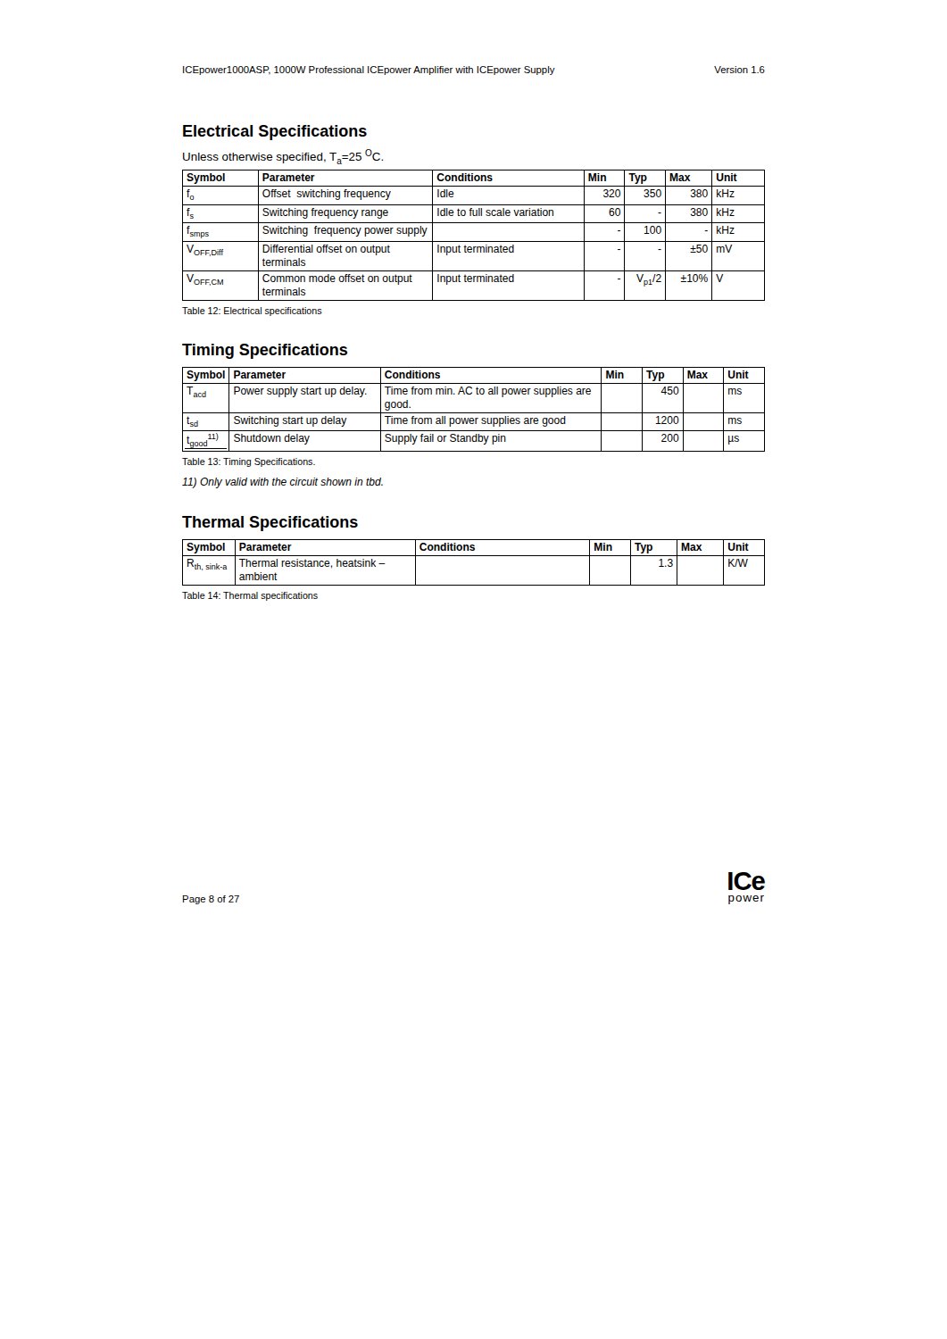ICEpower1000ASP, 1000W Professional ICEpower Amplifier with ICEpower Supply
Version 1.6
Electrical Specifications
Unless otherwise specified, Ta=25 OC.
| Symbol | Parameter | Conditions | Min | Typ | Max | Unit |
| --- | --- | --- | --- | --- | --- | --- |
| f o | Offset switching frequency | Idle | 320 | 350 | 380 | kHz |
| f s | Switching frequency range | Idle to full scale variation | 60 | - | 380 | kHz |
| f smps | Switching frequency power supply | | - | 100 | - | kHz |
| V OFF,Diff | Differential offset on output terminals | Input terminated | - | - | ±50 | mV |
| V OFF,CM | Common mode offset on output terminals | Input terminated | - | V p1 /2 | ±10% | V |
Table 12: Electrical specifications
Timing Specifications
| Symbol | Parameter | Conditions | Min | Typ | Max | Unit |
| --- | --- | --- | --- | --- | --- | --- |
| T acd | Power supply start up delay. | Time from min. AC to all power supplies are good. | | 450 | | ms |
| t sd | Switching start up delay | Time from all power supplies are good | | 1200 | | ms |
| t good 11) | Shutdown delay | Supply fail or Standby pin | | 200 | | µs |
Table 13: Timing Specifications.
11) Only valid with the circuit shown in tbd.
Thermal Specifications
| Symbol | Parameter | Conditions | Min | Typ | Max | Unit |
| --- | --- | --- | --- | --- | --- | --- |
| R th, sink-a | Thermal resistance, heatsink – ambient | | | 1.3 | | K/W |
Table 14: Thermal specifications
Page 8 of 27
ICe power